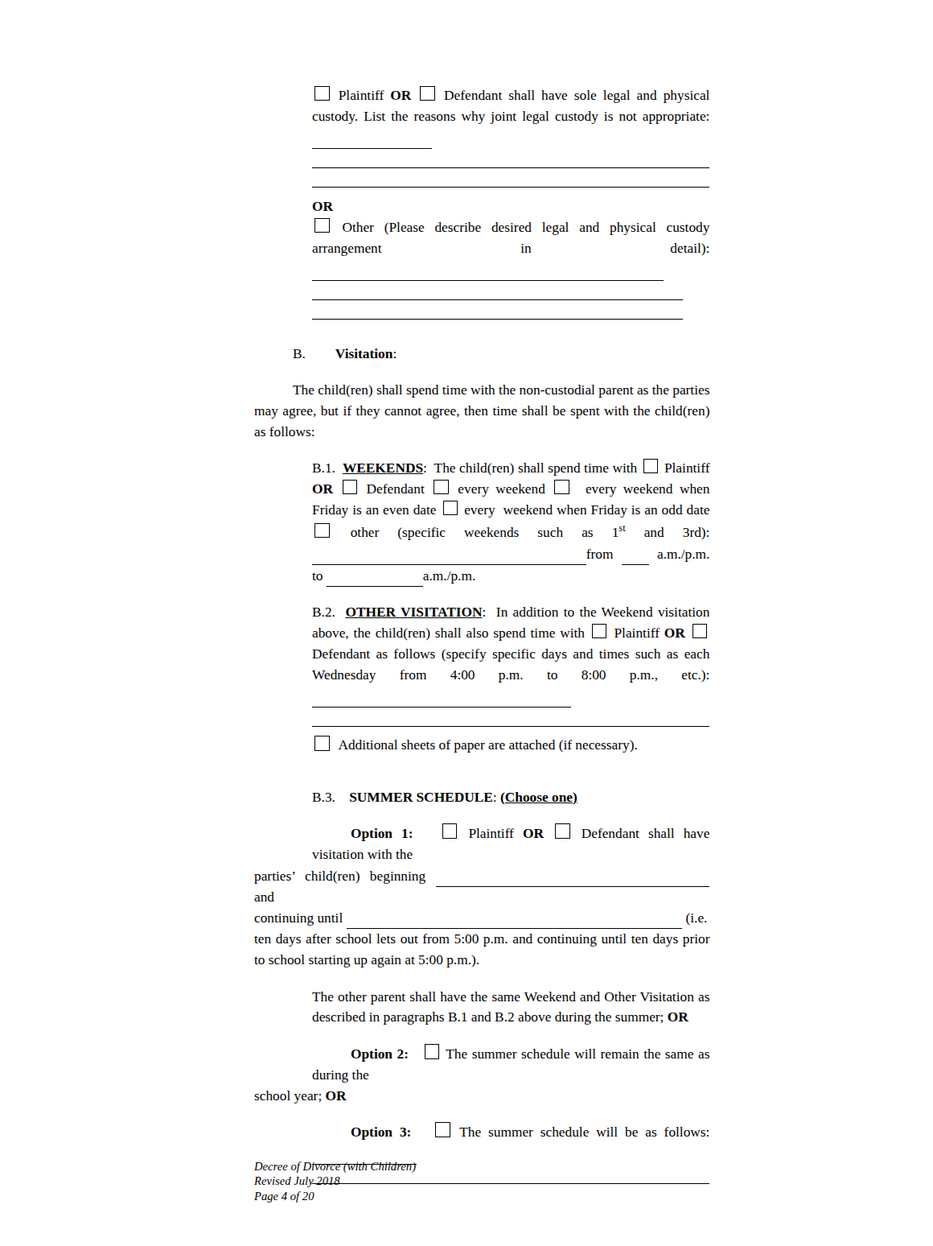Plaintiff OR Defendant shall have sole legal and physical custody. List the reasons why joint legal custody is not appropriate:
OR
Other (Please describe desired legal and physical custody arrangement in detail):
B. Visitation:
The child(ren) shall spend time with the non-custodial parent as the parties may agree, but if they cannot agree, then time shall be spent with the child(ren) as follows:
B.1. WEEKENDS: The child(ren) shall spend time with Plaintiff OR Defendant every weekend every weekend when Friday is an even date every weekend when Friday is an odd date other (specific weekends such as 1st and 3rd): from a.m./p.m. to a.m./p.m.
B.2. OTHER VISITATION: In addition to the Weekend visitation above, the child(ren) shall also spend time with Plaintiff OR Defendant as follows (specify specific days and times such as each Wednesday from 4:00 p.m. to 8:00 p.m., etc.):
Additional sheets of paper are attached (if necessary).
B.3. SUMMER SCHEDULE: (Choose one)
Option 1: Plaintiff OR Defendant shall have visitation with the
parties’ child(ren) beginning and
continuing until (i.e.
ten days after school lets out from 5:00 p.m. and continuing until ten days prior to school starting up again at 5:00 p.m.).
The other parent shall have the same Weekend and Other Visitation as described in paragraphs B.1 and B.2 above during the summer; OR
Option 2: The summer schedule will remain the same as during the
school year; OR
Option 3: The summer schedule will be as follows:
Decree of Divorce (with Children)
Revised July 2018
Page 4 of 20